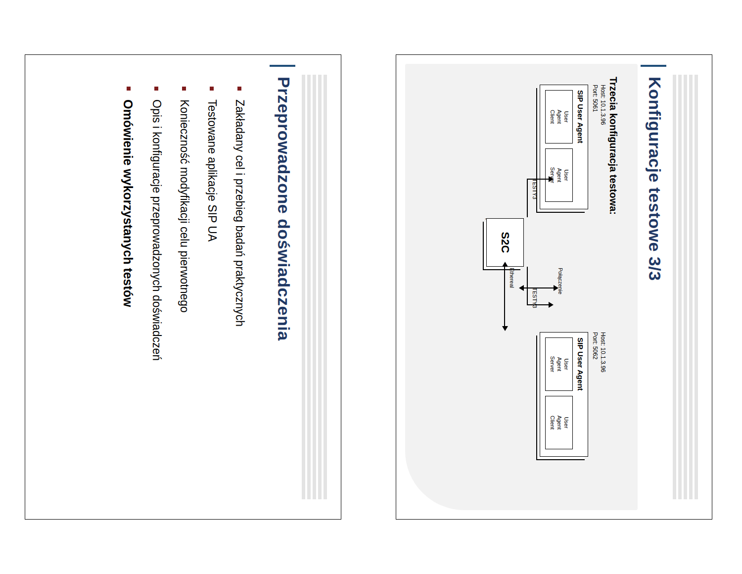Konfiguracje testowe 3/3
Trzecia konfiguracja testowa:
Host: 10.1.3.96
Port: 5061
SIP User Agent
User
Agent
Client
User
Agent
Server
Host: 10.1.3.96
Port: 5062
SIP User Agent
User
Agent
Server
User
Agent
Client
Host: 10.1.3.96
Port: 5060
S2C
TESTY3
TESTY3
Ethereal
Połączenie
Przeprowadzone doświadczenia
Zakładany cel i przebieg badań praktycznych
Testowane aplikacje SIP UA
Konieczność modyfikacji celu pierwotnego
Opis i konfiguracje przeprowadzonych doświadczeń
Omówienie wykorzystanych testów